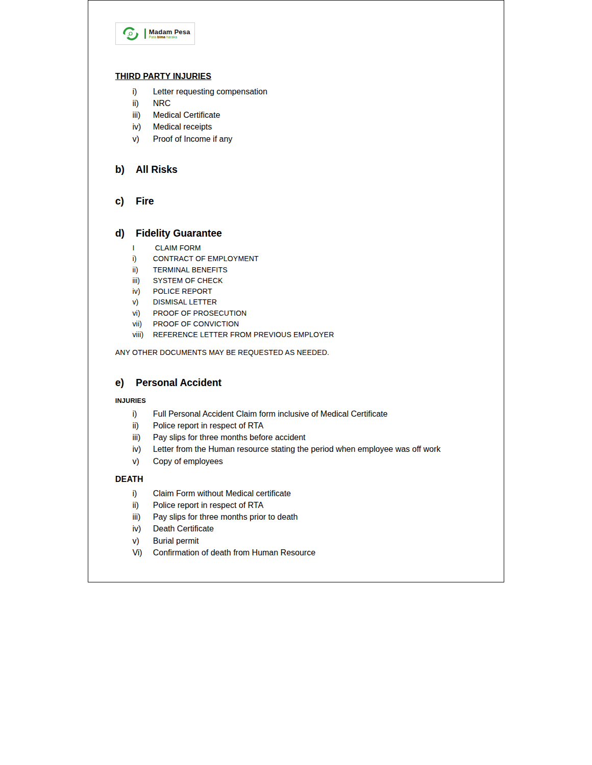Madam Pesa
Pata bima haraka
THIRD PARTY INJURIES
i) Letter requesting compensation
ii) NRC
iii) Medical Certificate
iv) Medical receipts
v) Proof of Income if any
b) All Risks
c) Fire
d) Fidelity Guarantee
I CLAIM FORM
i) CONTRACT OF EMPLOYMENT
ii) TERMINAL BENEFITS
iii) SYSTEM OF CHECK
iv) POLICE REPORT
v) DISMISAL LETTER
vi) PROOF OF PROSECUTION
vii) PROOF OF CONVICTION
viii) REFERENCE LETTER FROM PREVIOUS EMPLOYER
ANY OTHER DOCUMENTS MAY BE REQUESTED AS NEEDED.
e) Personal Accident
INJURIES
i) Full Personal Accident Claim form inclusive of Medical Certificate
ii) Police report in respect of RTA
iii) Pay slips for three months before accident
iv) Letter from the Human resource stating the period when employee was off work
v) Copy of employees
DEATH
i) Claim Form without Medical certificate
ii) Police report in respect of RTA
iii) Pay slips for three months prior to death
iv) Death Certificate
v) Burial permit
Vi) Confirmation of death from Human Resource